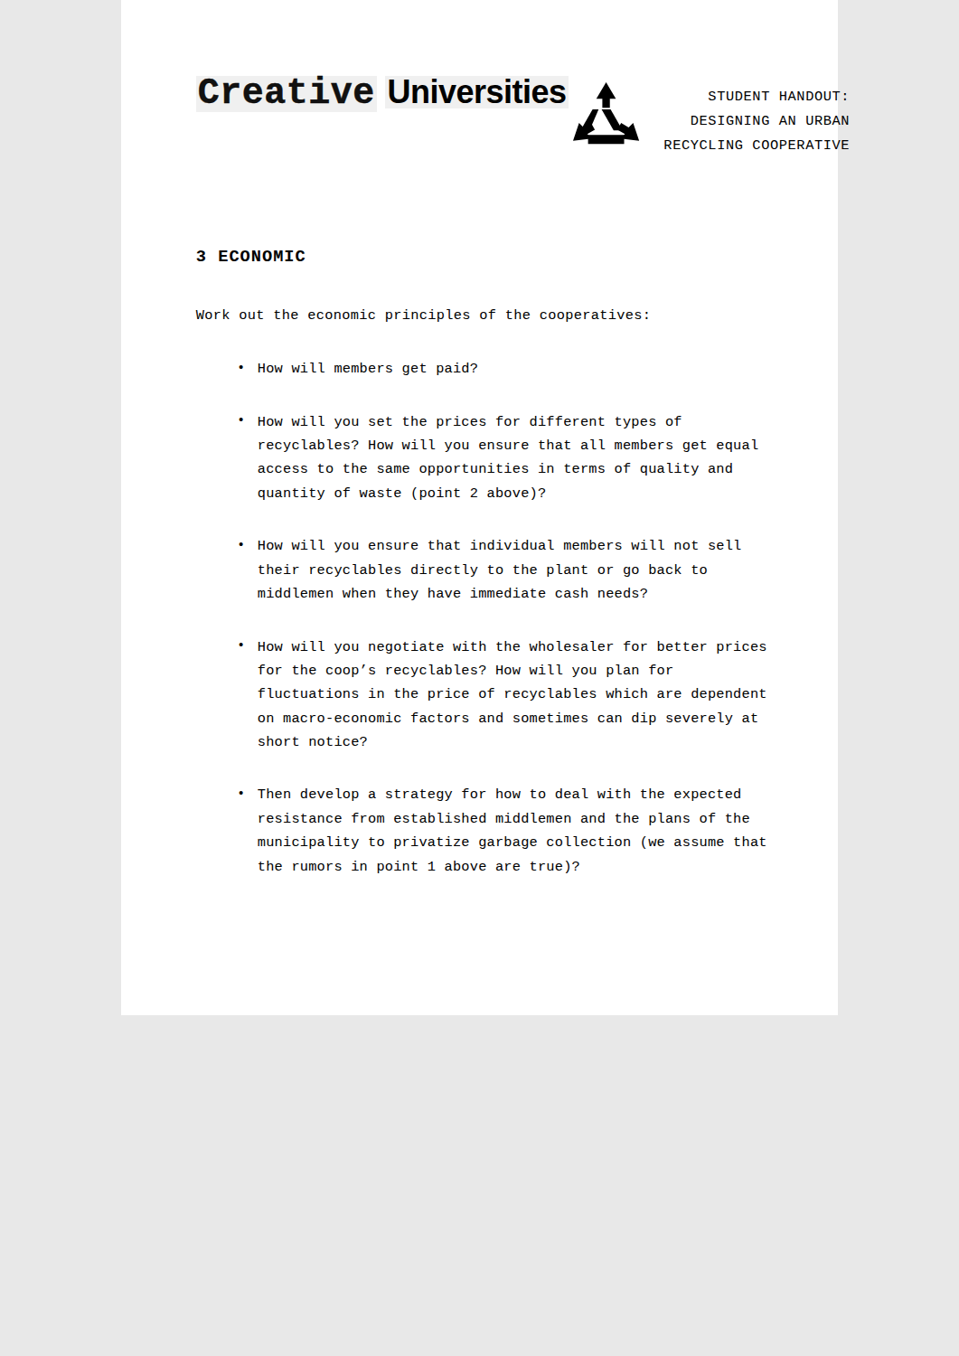Creative
Universities
STUDENT HANDOUT:
DESIGNING AN URBAN
RECYCLING COOPERATIVE
3 ECONOMIC
Work out the economic principles of the cooperatives:
How will members get paid?
How will you set the prices for different types of recyclables? How will you ensure that all members get equal access to the same opportunities in terms of quality and quantity of waste (point 2 above)?
How will you ensure that individual members will not sell their recyclables directly to the plant or go back to middlemen when they have immediate cash needs?
How will you negotiate with the wholesaler for better prices for the coop’s recyclables? How will you plan for fluctuations in the price of recyclables which are dependent on macro-economic factors and sometimes can dip severely at short notice?
Then develop a strategy for how to deal with the expected resistance from established middlemen and the plans of the municipality to privatize garbage collection (we assume that the rumors in point 1 above are true)?